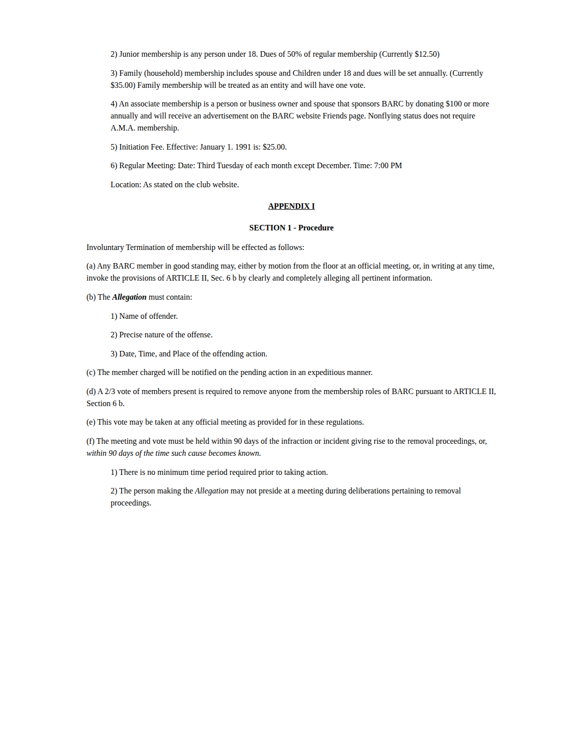2) Junior membership is any person under 18. Dues of 50% of regular membership (Currently $12.50)
3) Family (household) membership includes spouse and Children under 18 and dues will be set annually. (Currently $35.00) Family membership will be treated as an entity and will have one vote.
4) An associate membership is a person or business owner and spouse that sponsors BARC by donating $100 or more annually and will receive an advertisement on the BARC website Friends page. Nonflying status does not require A.M.A. membership.
5) Initiation Fee. Effective: January 1. 1991 is: $25.00.
6) Regular Meeting: Date: Third Tuesday of each month except December. Time: 7:00 PM
Location: As stated on the club website.
APPENDIX I
SECTION 1 - Procedure
Involuntary Termination of membership will be effected as follows:
(a) Any BARC member in good standing may, either by motion from the floor at an official meeting, or, in writing at any time, invoke the provisions of ARTICLE II, Sec. 6 b by clearly and completely alleging all pertinent information.
(b) The Allegation must contain:
1) Name of offender.
2) Precise nature of the offense.
3) Date, Time, and Place of the offending action.
(c) The member charged will be notified on the pending action in an expeditious manner.
(d) A 2/3 vote of members present is required to remove anyone from the membership roles of BARC pursuant to ARTICLE II, Section 6 b.
(e) This vote may be taken at any official meeting as provided for in these regulations.
(f) The meeting and vote must be held within 90 days of the infraction or incident giving rise to the removal proceedings, or, within 90 days of the time such cause becomes known.
1) There is no minimum time period required prior to taking action.
2) The person making the Allegation may not preside at a meeting during deliberations pertaining to removal proceedings.